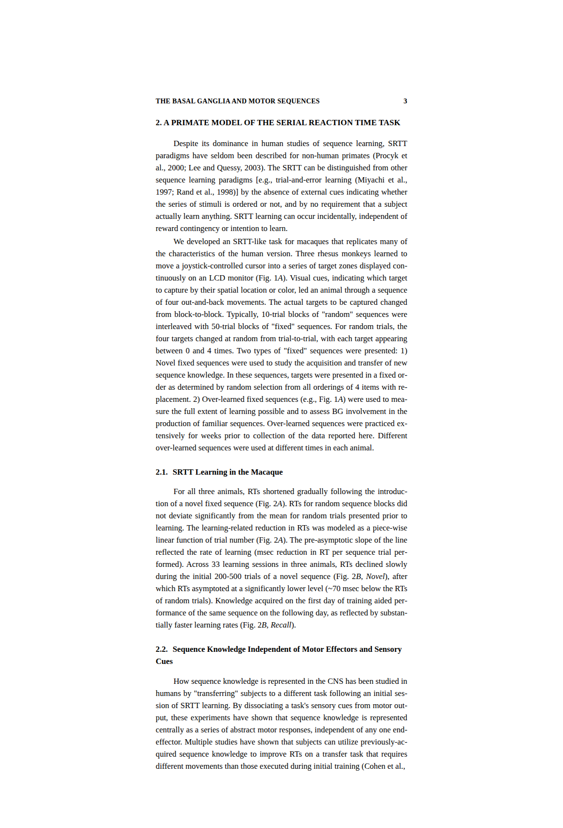The Basal Ganglia and Motor Sequences 3
2. A Primate Model of the Serial Reaction Time Task
Despite its dominance in human studies of sequence learning, SRTT paradigms have seldom been described for non-human primates (Procyk et al., 2000; Lee and Quessy, 2003). The SRTT can be distinguished from other sequence learning paradigms [e.g., trial-and-error learning (Miyachi et al., 1997; Rand et al., 1998)] by the absence of external cues indicating whether the series of stimuli is ordered or not, and by no requirement that a subject actually learn anything. SRTT learning can occur incidentally, independent of reward contingency or intention to learn.
We developed an SRTT-like task for macaques that replicates many of the characteristics of the human version. Three rhesus monkeys learned to move a joystick-controlled cursor into a series of target zones displayed continuously on an LCD monitor (Fig. 1A). Visual cues, indicating which target to capture by their spatial location or color, led an animal through a sequence of four out-and-back movements. The actual targets to be captured changed from block-to-block. Typically, 10-trial blocks of "random" sequences were interleaved with 50-trial blocks of "fixed" sequences. For random trials, the four targets changed at random from trial-to-trial, with each target appearing between 0 and 4 times. Two types of "fixed" sequences were presented: 1) Novel fixed sequences were used to study the acquisition and transfer of new sequence knowledge. In these sequences, targets were presented in a fixed order as determined by random selection from all orderings of 4 items with replacement. 2) Over-learned fixed sequences (e.g., Fig. 1A) were used to measure the full extent of learning possible and to assess BG involvement in the production of familiar sequences. Over-learned sequences were practiced extensively for weeks prior to collection of the data reported here. Different over-learned sequences were used at different times in each animal.
2.1. SRTT Learning in the Macaque
For all three animals, RTs shortened gradually following the introduction of a novel fixed sequence (Fig. 2A). RTs for random sequence blocks did not deviate significantly from the mean for random trials presented prior to learning. The learning-related reduction in RTs was modeled as a piece-wise linear function of trial number (Fig. 2A). The pre-asymptotic slope of the line reflected the rate of learning (msec reduction in RT per sequence trial performed). Across 33 learning sessions in three animals, RTs declined slowly during the initial 200-500 trials of a novel sequence (Fig. 2B, Novel), after which RTs asymptoted at a significantly lower level (~70 msec below the RTs of random trials). Knowledge acquired on the first day of training aided performance of the same sequence on the following day, as reflected by substantially faster learning rates (Fig. 2B, Recall).
2.2. Sequence Knowledge Independent of Motor Effectors and Sensory Cues
How sequence knowledge is represented in the CNS has been studied in humans by "transferring" subjects to a different task following an initial session of SRTT learning. By dissociating a task's sensory cues from motor output, these experiments have shown that sequence knowledge is represented centrally as a series of abstract motor responses, independent of any one end-effector. Multiple studies have shown that subjects can utilize previously-acquired sequence knowledge to improve RTs on a transfer task that requires different movements than those executed during initial training (Cohen et al.,